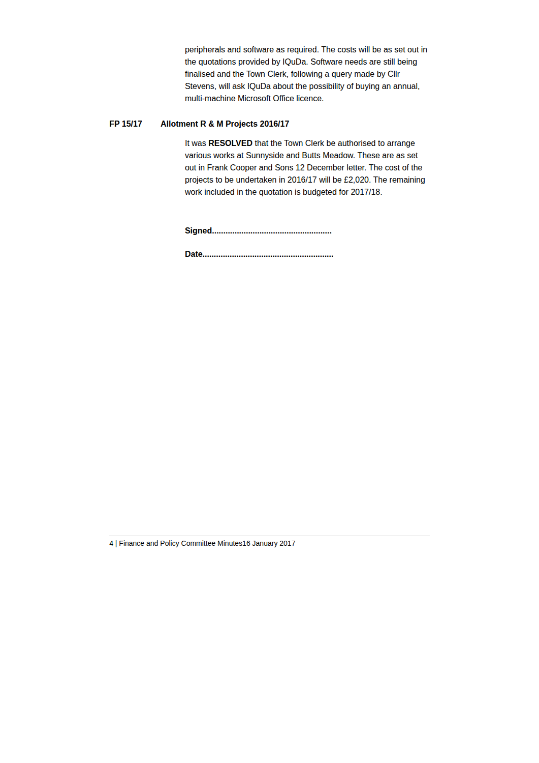peripherals and software as required. The costs will be as set out in the quotations provided by IQuDa. Software needs are still being finalised and the Town Clerk, following a query made by Cllr Stevens, will ask IQuDa about the possibility of buying an annual, multi-machine Microsoft Office licence.
FP 15/17
Allotment R & M Projects 2016/17
It was RESOLVED that the Town Clerk be authorised to arrange various works at Sunnyside and Butts Meadow. These are as set out in Frank Cooper and Sons 12 December letter. The cost of the projects to be undertaken in 2016/17 will be £2,020. The remaining work included in the quotation is budgeted for 2017/18.
Signed.....................................................
Date..........................................................
4 | Finance and Policy Committee Minutes16 January 2017